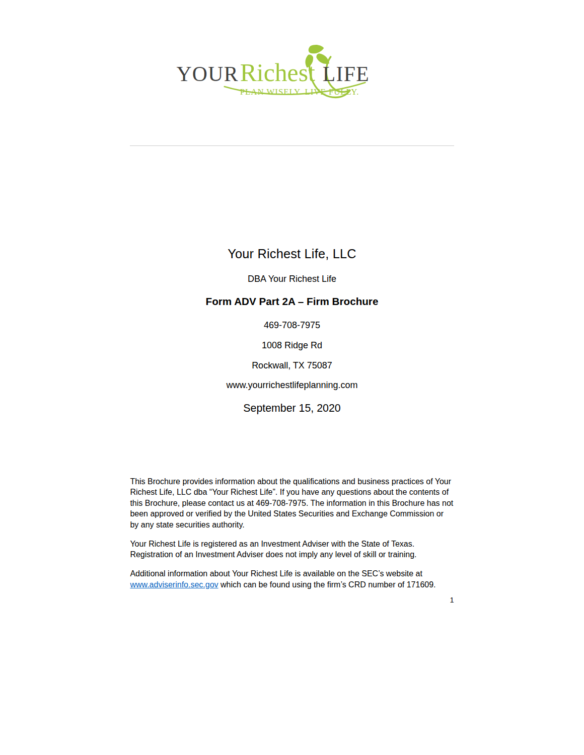YOUR Richest LIFE PLAN WISELY. LIVE FULLY.
Your Richest Life, LLC
DBA Your Richest Life
Form ADV Part 2A – Firm Brochure
469-708-7975
1008 Ridge Rd
Rockwall, TX 75087
www.yourrichestlifeplanning.com
September 15, 2020
This Brochure provides information about the qualifications and business practices of Your Richest Life, LLC dba “Your Richest Life”. If you have any questions about the contents of this Brochure, please contact us at 469-708-7975. The information in this Brochure has not been approved or verified by the United States Securities and Exchange Commission or by any state securities authority.
Your Richest Life is registered as an Investment Adviser with the State of Texas. Registration of an Investment Adviser does not imply any level of skill or training.
Additional information about Your Richest Life is available on the SEC’s website at www.adviserinfo.sec.gov which can be found using the firm’s CRD number of 171609.
1